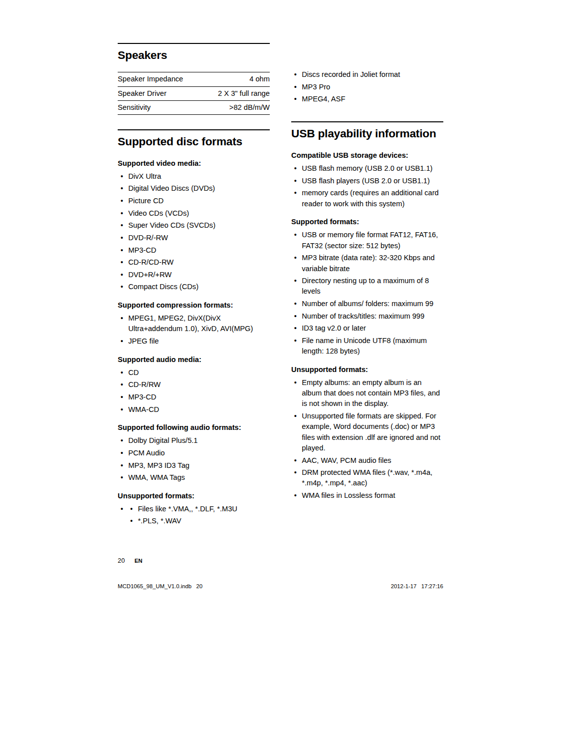Speakers
| Speaker Impedance | 4 ohm |
| Speaker Driver | 2 X 3" full range |
| Sensitivity | >82 dB/m/W |
Supported disc formats
Supported video media:
DivX Ultra
Digital Video Discs (DVDs)
Picture CD
Video CDs (VCDs)
Super Video CDs (SVCDs)
DVD-R/-RW
MP3-CD
CD-R/CD-RW
DVD+R/+RW
Compact Discs (CDs)
Supported compression formats:
MPEG1, MPEG2, DivX(DivX Ultra+addendum 1.0), XivD, AVI(MPG)
JPEG file
Supported audio media:
CD
CD-R/RW
MP3-CD
WMA-CD
Supported following audio formats:
Dolby Digital Plus/5.1
PCM Audio
MP3, MP3 ID3 Tag
WMA, WMA Tags
Unsupported formats:
Files like *.VMA,, *.DLF, *.M3U
*.PLS, *.WAV
Discs recorded in Joliet format
MP3 Pro
MPEG4, ASF
USB playability information
Compatible USB storage devices:
USB flash memory (USB 2.0 or USB1.1)
USB flash players (USB 2.0 or USB1.1)
memory cards (requires an additional card reader to work with this system)
Supported formats:
USB or memory file format FAT12, FAT16, FAT32 (sector size: 512 bytes)
MP3 bitrate (data rate): 32-320 Kbps and variable bitrate
Directory nesting up to a maximum of 8 levels
Number of albums/ folders: maximum 99
Number of tracks/titles: maximum 999
ID3 tag v2.0 or later
File name in Unicode UTF8 (maximum length: 128 bytes)
Unsupported formats:
Empty albums: an empty album is an album that does not contain MP3 files, and is not shown in the display.
Unsupported file formats are skipped. For example, Word documents (.doc) or MP3 files with extension .dlf are ignored and not played.
AAC, WAV, PCM audio files
DRM protected WMA files (*.wav, *.m4a, *.m4p, *.mp4, *.aac)
WMA files in Lossless format
20 EN
MCD1065_98_UM_V1.0.indb 20 2012-1-17 17:27:16